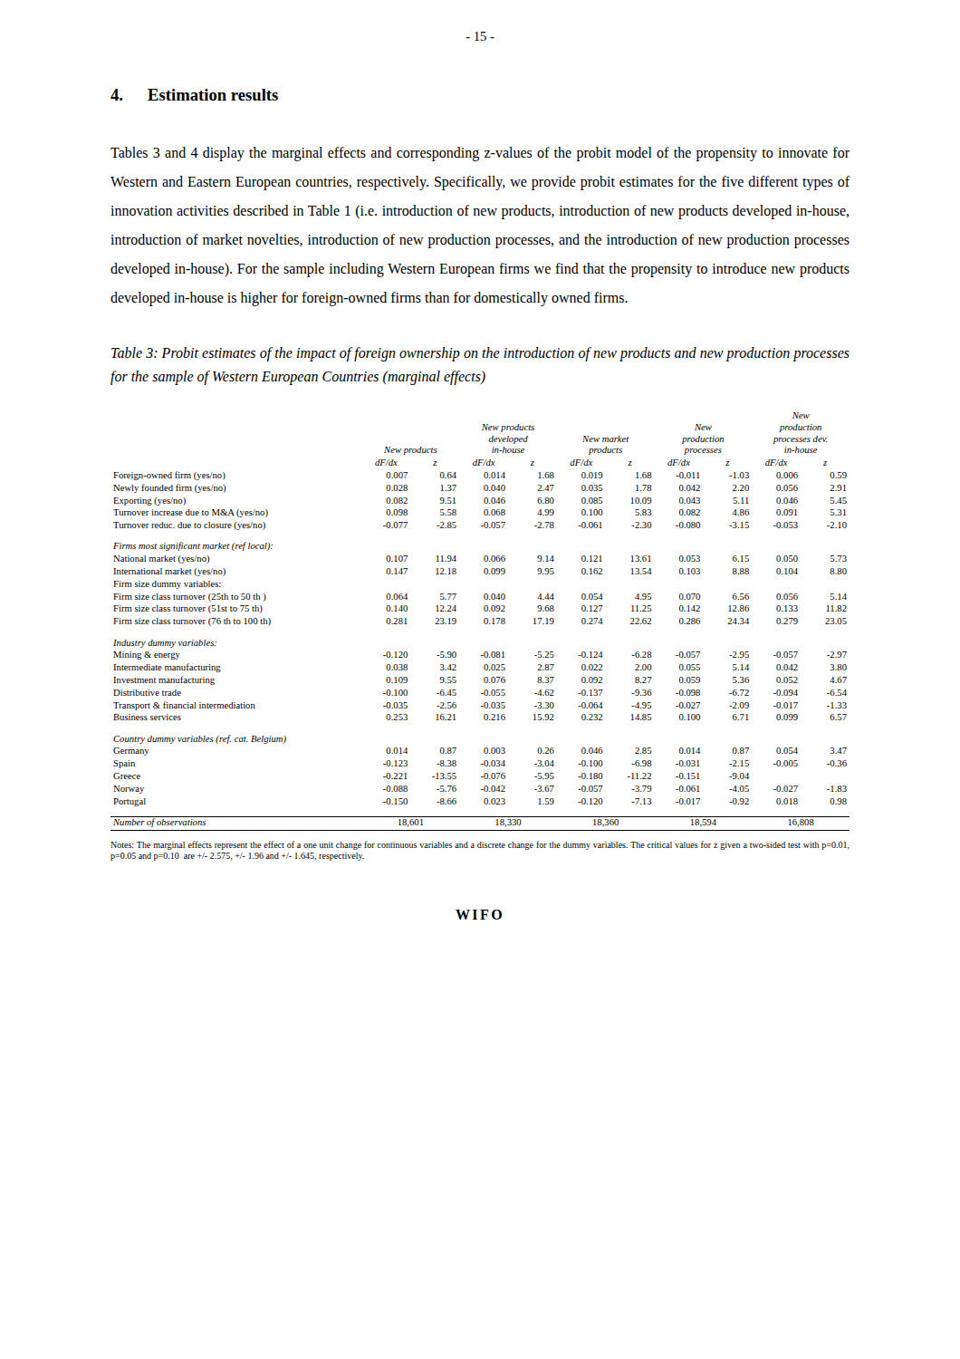- 15 -
4. Estimation results
Tables 3 and 4 display the marginal effects and corresponding z-values of the probit model of the propensity to innovate for Western and Eastern European countries, respectively. Specifically, we provide probit estimates for the five different types of innovation activities described in Table 1 (i.e. introduction of new products, introduction of new products developed in-house, introduction of market novelties, introduction of new production processes, and the introduction of new production processes developed in-house). For the sample including Western European firms we find that the propensity to introduce new products developed in-house is higher for foreign-owned firms than for domestically owned firms.
Table 3: Probit estimates of the impact of foreign ownership on the introduction of new products and new production processes for the sample of Western European Countries (marginal effects)
| | New products | New products developed in-house | New market products | New production processes | New production processes dev. in-house |
| --- | --- | --- | --- | --- | --- |
| | dF/dx | z | dF/dx | z | dF/dx | z | dF/dx | z | dF/dx | z |
| Foreign-owned firm (yes/no) | 0.007 | 0.64 | 0.014 | 1.68 | 0.019 | 1.68 | -0.011 | -1.03 | 0.006 | 0.59 |
| Newly founded firm (yes/no) | 0.028 | 1.37 | 0.040 | 2.47 | 0.035 | 1.78 | 0.042 | 2.20 | 0.056 | 2.91 |
| Exporting (yes/no) | 0.082 | 9.51 | 0.046 | 6.80 | 0.085 | 10.09 | 0.043 | 5.11 | 0.046 | 5.45 |
| Turnover increase due to M&A (yes/no) | 0.098 | 5.58 | 0.068 | 4.99 | 0.100 | 5.83 | 0.082 | 4.86 | 0.091 | 5.31 |
| Turnover reduc. due to closure (yes/no) | -0.077 | -2.85 | -0.057 | -2.78 | -0.061 | -2.30 | -0.080 | -3.15 | -0.053 | -2.10 |
| Firms most significant market (ref local): |
| National market (yes/no) | 0.107 | 11.94 | 0.066 | 9.14 | 0.121 | 13.61 | 0.053 | 6.15 | 0.050 | 5.73 |
| International market (yes/no) | 0.147 | 12.18 | 0.099 | 9.95 | 0.162 | 13.54 | 0.103 | 8.88 | 0.104 | 8.80 |
| Firm size dummy variables: | | | | | | | | | | |
| Firm size class turnover (25th to 50 th ) | 0.064 | 5.77 | 0.040 | 4.44 | 0.054 | 4.95 | 0.070 | 6.56 | 0.056 | 5.14 |
| Firm size class turnover (51st to 75 th) | 0.140 | 12.24 | 0.092 | 9.68 | 0.127 | 11.25 | 0.142 | 12.86 | 0.133 | 11.82 |
| Firm size class turnover (76 th to 100 th) | 0.281 | 23.19 | 0.178 | 17.19 | 0.274 | 22.62 | 0.286 | 24.34 | 0.279 | 23.05 |
| Industry dummy variables: |
| Mining & energy | -0.120 | -5.90 | -0.081 | -5.25 | -0.124 | -6.28 | -0.057 | -2.95 | -0.057 | -2.97 |
| Intermediate manufacturing | 0.038 | 3.42 | 0.025 | 2.87 | 0.022 | 2.00 | 0.055 | 5.14 | 0.042 | 3.80 |
| Investment manufacturing | 0.109 | 9.55 | 0.076 | 8.37 | 0.092 | 8.27 | 0.059 | 5.36 | 0.052 | 4.67 |
| Distributive trade | -0.100 | -6.45 | -0.055 | -4.62 | -0.137 | -9.36 | -0.098 | -6.72 | -0.094 | -6.54 |
| Transport & financial intermediation | -0.035 | -2.56 | -0.035 | -3.30 | -0.064 | -4.95 | -0.027 | -2.09 | -0.017 | -1.33 |
| Business services | 0.253 | 16.21 | 0.216 | 15.92 | 0.232 | 14.85 | 0.100 | 6.71 | 0.099 | 6.57 |
| Country dummy variables (ref. cat. Belgium) |
| Germany | 0.014 | 0.87 | 0.003 | 0.26 | 0.046 | 2.85 | 0.014 | 0.87 | 0.054 | 3.47 |
| Spain | -0.123 | -8.38 | -0.034 | -3.04 | -0.100 | -6.98 | -0.031 | -2.15 | -0.005 | -0.36 |
| Greece | -0.221 | -13.55 | -0.076 | -5.95 | -0.180 | -11.22 | -0.151 | -9.04 | | |
| Norway | -0.088 | -5.76 | -0.042 | -3.67 | -0.057 | -3.79 | -0.061 | -4.05 | -0.027 | -1.83 |
| Portugal | -0.150 | -8.66 | 0.023 | 1.59 | -0.120 | -7.13 | -0.017 | -0.92 | 0.018 | 0.98 |
| Number of observations | 18,601 | 18,330 | 18,360 | 18,594 | 16,808 |
Notes: The marginal effects represent the effect of a one unit change for continuous variables and a discrete change for the dummy variables. The critical values for z given a two-sided test with p=0.01, p=0.05 and p=0.10 are +/- 2.575, +/- 1.96 and +/- 1.645, respectively.
WIFO